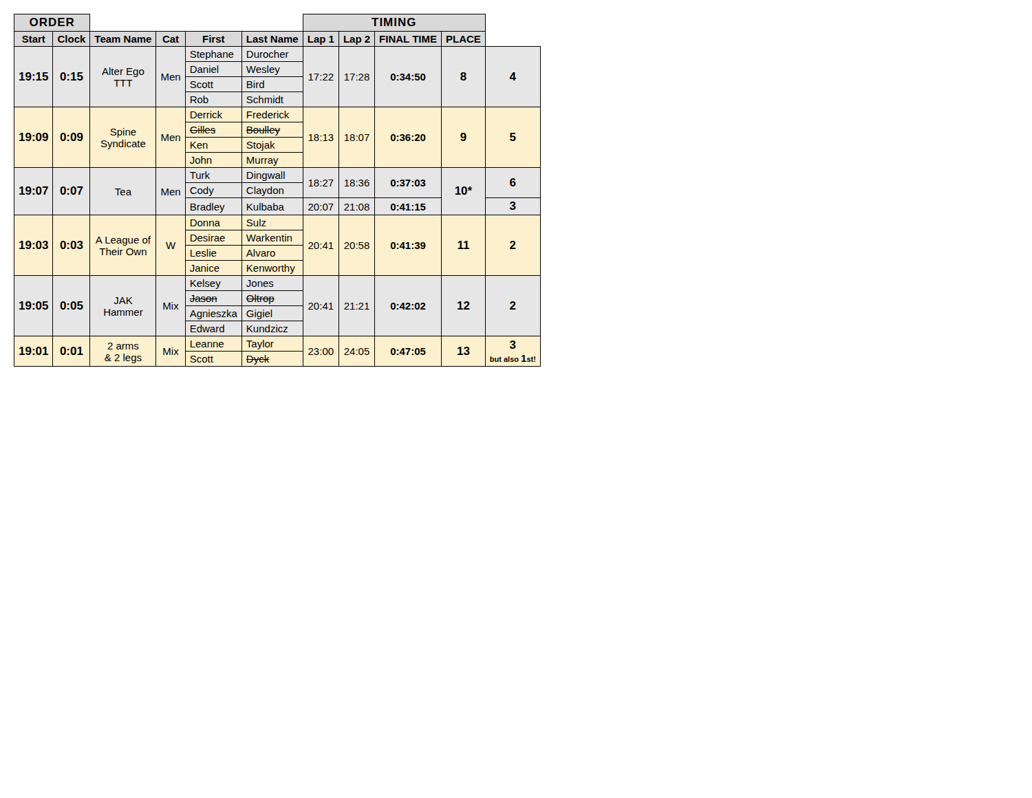| ORDER | | | | | TIMING | |
| --- | --- | --- | --- | --- | --- | --- |
| Start | Clock | Team Name | Cat | First | Last Name | Lap 1 | Lap 2 | FINAL TIME | PLACE | |
| 19:15 | 0:15 | Alter Ego TTT | Men | Stephane | Durocher | 17:22 | 17:28 | 0:34:50 | 8 | 4 |
| Daniel | Wesley |
| Scott | Bird |
| Rob | Schmidt |
| 19:09 | 0:09 | Spine Syndicate | Men | Derrick | Frederick | 18:13 | 18:07 | 0:36:20 | 9 | 5 |
| Gilles | Boulley |
| Ken | Stojak |
| John | Murray |
| 19:07 | 0:07 | Tea | Men | Turk | Dingwall | 18:27 | 18:36 | 0:37:03 | 10* | 6 |
| Cody | Claydon |
| Bradley | Kulbaba | 20:07 | 21:08 | 0:41:15 | 3 |
| 19:03 | 0:03 | A League of Their Own | W | Donna | Sulz | 20:41 | 20:58 | 0:41:39 | 11 | 2 |
| Desirae | Warkentin |
| Leslie | Alvaro |
| Janice | Kenworthy |
| 19:05 | 0:05 | JAK Hammer | Mix | Kelsey | Jones | 20:41 | 21:21 | 0:42:02 | 12 | 2 |
| Jason | Oltrop |
| Agnieszka | Gigiel |
| Edward | Kundzicz |
| 19:01 | 0:01 | 2 arms & 2 legs | Mix | Leanne | Taylor | 23:00 | 24:05 | 0:47:05 | 13 | 3 but also 1 st! |
| Scott | Dyck |